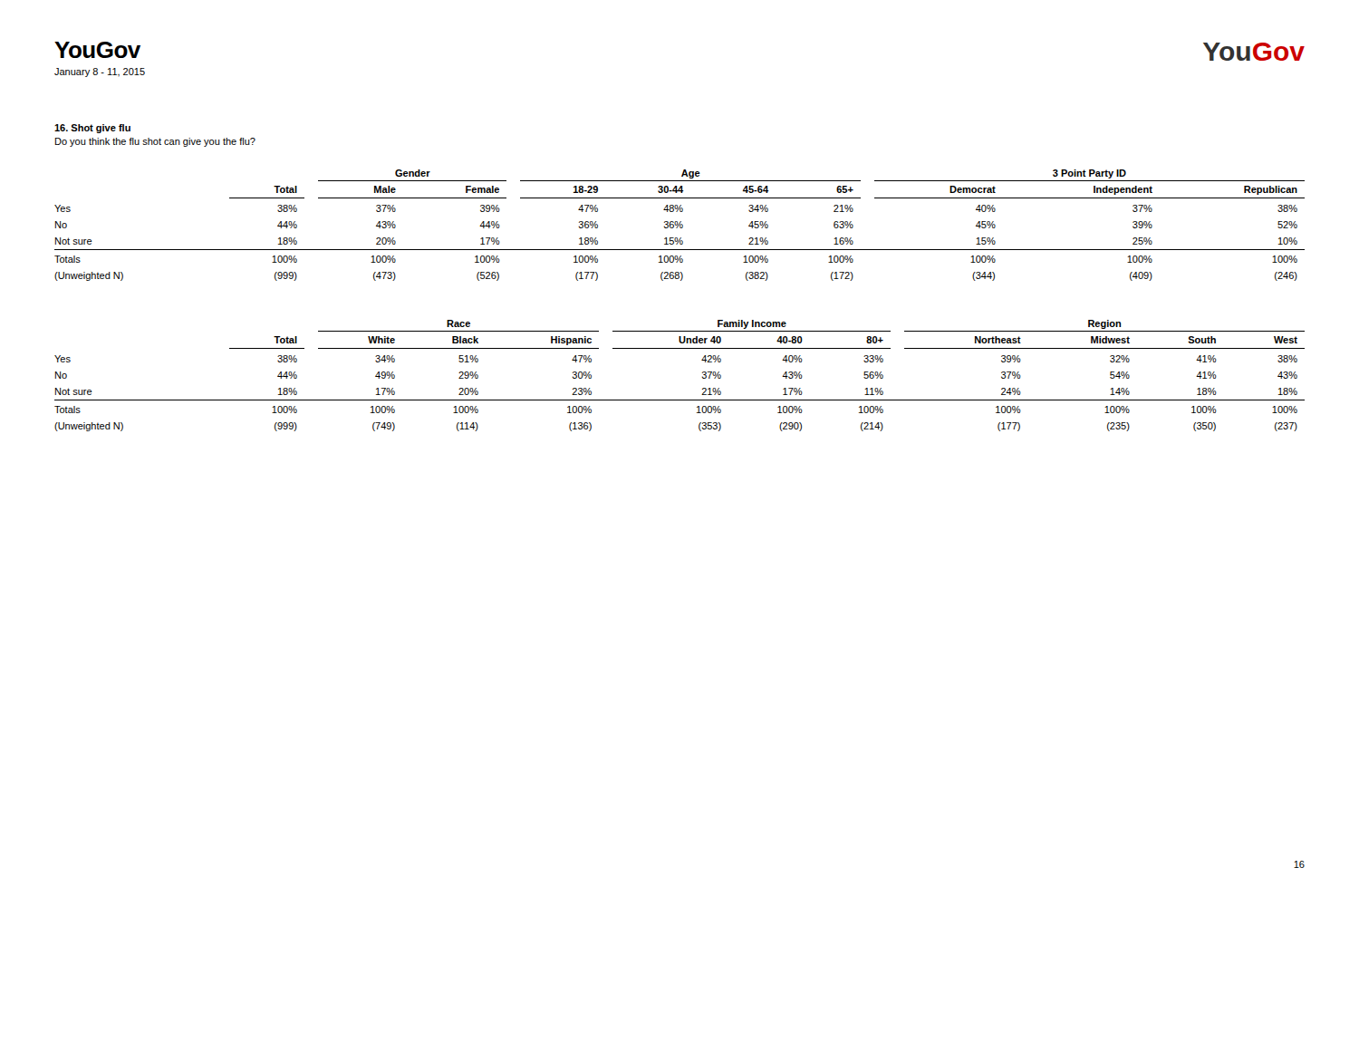YouGov
January 8 - 11, 2015
You Gov
16. Shot give flu
Do you think the flu shot can give you the flu?
| | | | Gender | | Age | | 3 Point Party ID |
| --- | --- | --- | --- | --- | --- | --- | --- |
| | Total | | Male | Female | | 18-29 | 30-44 | 45-64 | 65+ | | Democrat | Independent | Republican |
| Yes | 38% | | 37% | 39% | | 47% | 48% | 34% | 21% | | 40% | 37% | 38% |
| No | 44% | | 43% | 44% | | 36% | 36% | 45% | 63% | | 45% | 39% | 52% |
| Not sure | 18% | | 20% | 17% | | 18% | 15% | 21% | 16% | | 15% | 25% | 10% |
| Totals | 100% | | 100% | 100% | | 100% | 100% | 100% | 100% | | 100% | 100% | 100% |
| (Unweighted N) | (999) | | (473) | (526) | | (177) | (268) | (382) | (172) | | (344) | (409) | (246) |
| | | | Race | | Family Income | | Region |
| --- | --- | --- | --- | --- | --- | --- | --- |
| | Total | | White | Black | Hispanic | | Under 40 | 40-80 | 80+ | | Northeast | Midwest | South | West |
| Yes | 38% | | 34% | 51% | 47% | | 42% | 40% | 33% | | 39% | 32% | 41% | 38% |
| No | 44% | | 49% | 29% | 30% | | 37% | 43% | 56% | | 37% | 54% | 41% | 43% |
| Not sure | 18% | | 17% | 20% | 23% | | 21% | 17% | 11% | | 24% | 14% | 18% | 18% |
| Totals | 100% | | 100% | 100% | 100% | | 100% | 100% | 100% | | 100% | 100% | 100% | 100% |
| (Unweighted N) | (999) | | (749) | (114) | (136) | | (353) | (290) | (214) | | (177) | (235) | (350) | (237) |
16